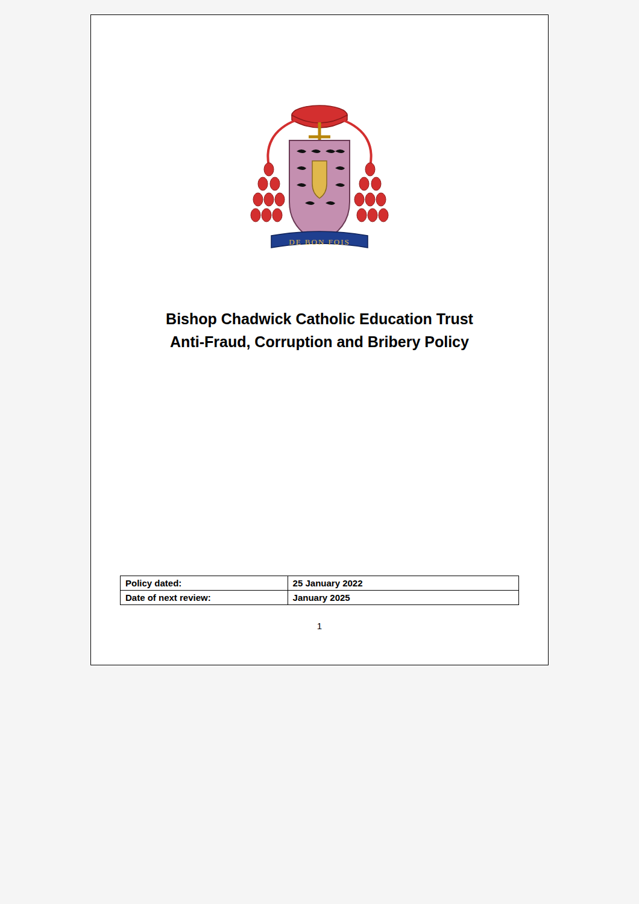DE BON FOIS
Bishop Chadwick Catholic Education Trust Anti-Fraud, Corruption and Bribery Policy
| Policy dated: | 25 January 2022 |
| Date of next review: | January 2025 |
1